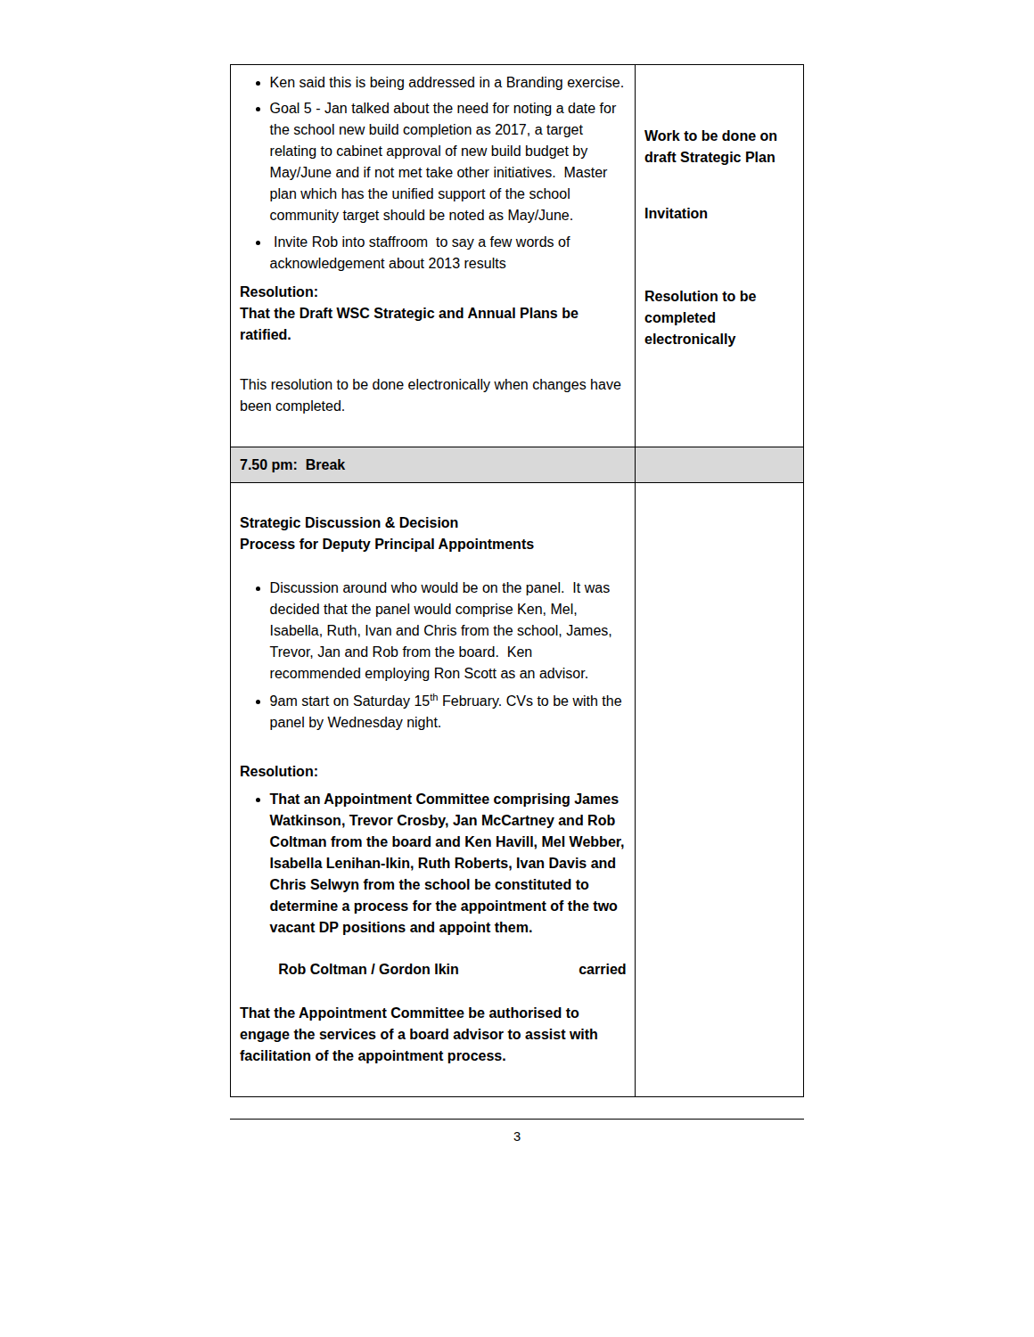| Ken said this is being addressed in a Branding exercise. Goal 5 - Jan talked about the need for noting a date for the school new build completion as 2017, a target relating to cabinet approval of new build budget by May/June and if not met take other initiatives. Master plan which has the unified support of the school community target should be noted as May/June. Invite Rob into staffroom to say a few words of acknowledgement about 2013 results Resolution: That the Draft WSC Strategic and Annual Plans be ratified. This resolution to be done electronically when changes have been completed. | Work to be done on draft Strategic Plan Invitation Resolution to be completed electronically |
| 7.50 pm: Break | |
| Strategic Discussion & Decision Process for Deputy Principal Appointments Discussion around who would be on the panel. It was decided that the panel would comprise Ken, Mel, Isabella, Ruth, Ivan and Chris from the school, James, Trevor, Jan and Rob from the board. Ken recommended employing Ron Scott as an advisor. 9am start on Saturday 15 th February. CVs to be with the panel by Wednesday night. Resolution: That an Appointment Committee comprising James Watkinson, Trevor Crosby, Jan McCartney and Rob Coltman from the board and Ken Havill, Mel Webber, Isabella Lenihan-Ikin, Ruth Roberts, Ivan Davis and Chris Selwyn from the school be constituted to determine a process for the appointment of the two vacant DP positions and appoint them. Rob Coltman / Gordon Ikin carried That the Appointment Committee be authorised to engage the services of a board advisor to assist with facilitation of the appointment process. | |
3